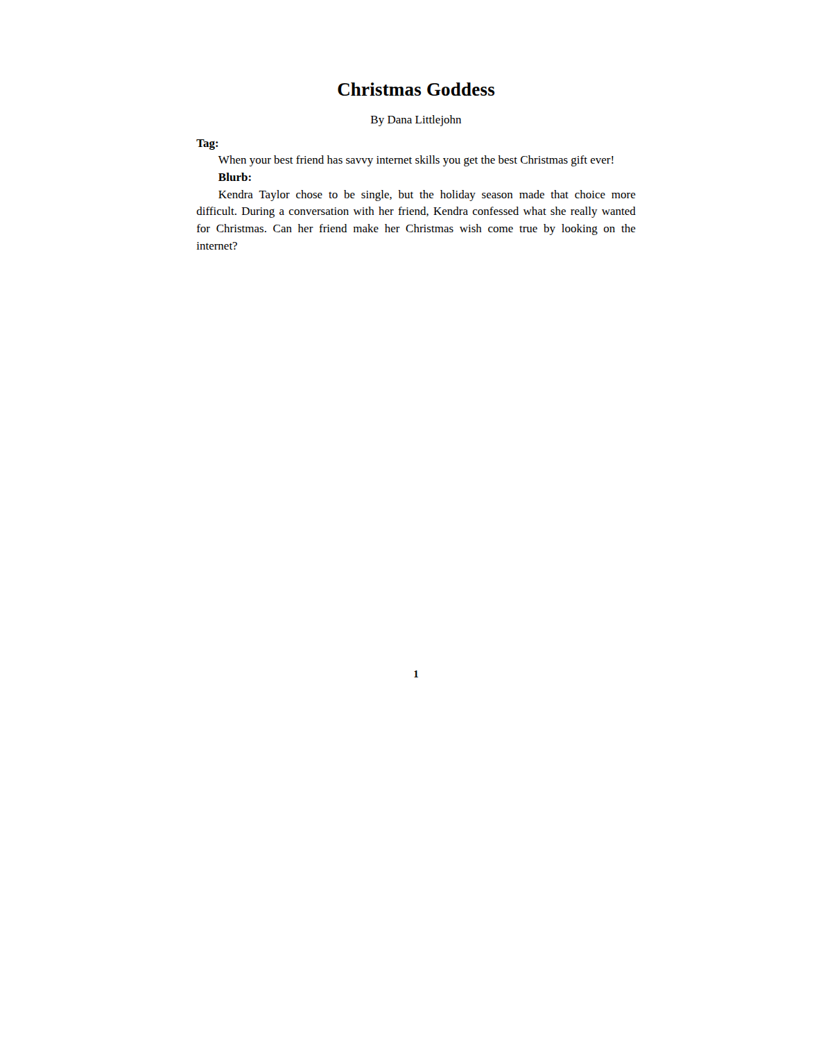Christmas Goddess
By Dana Littlejohn
Tag:
When your best friend has savvy internet skills you get the best Christmas gift ever!
Blurb:
Kendra Taylor chose to be single, but the holiday season made that choice more difficult. During a conversation with her friend, Kendra confessed what she really wanted for Christmas. Can her friend make her Christmas wish come true by looking on the internet?
1